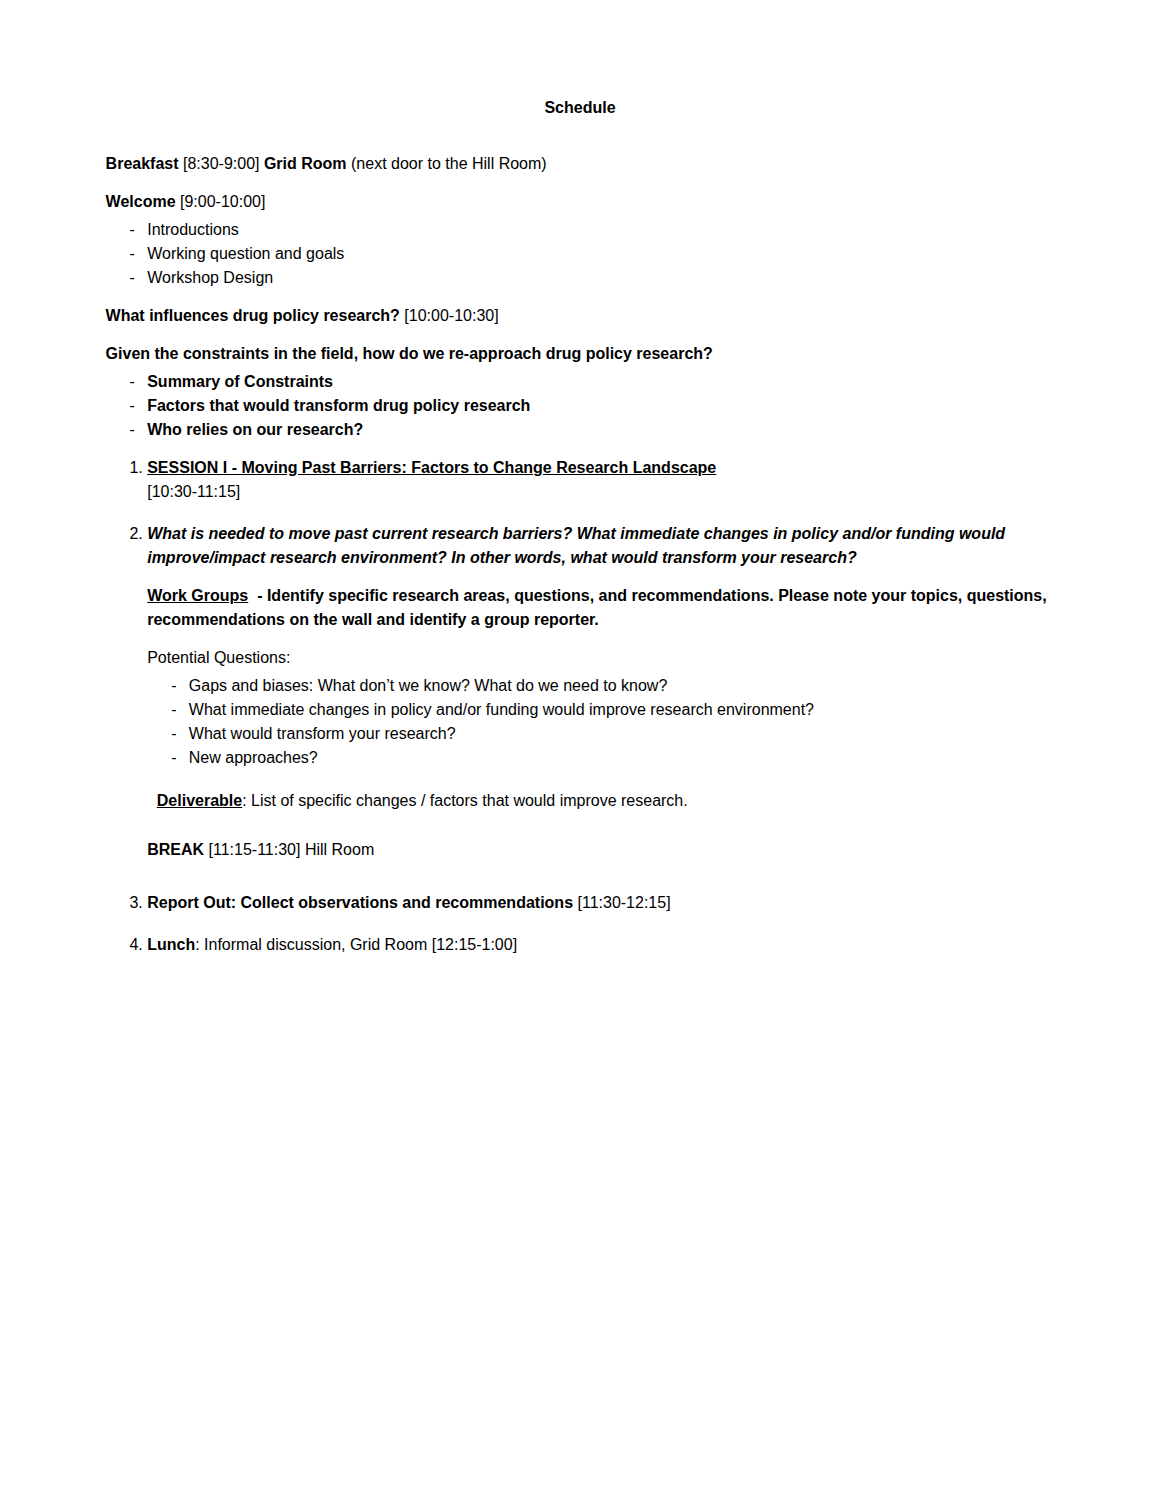Schedule
Breakfast [8:30-9:00] Grid Room (next door to the Hill Room)
Welcome [9:00-10:00]
Introductions
Working question and goals
Workshop Design
What influences drug policy research? [10:00-10:30]
Given the constraints in the field, how do we re-approach drug policy research?
Summary of Constraints
Factors that would transform drug policy research
Who relies on our research?
SESSION I - Moving Past Barriers: Factors to Change Research Landscape
[10:30-11:15]
What is needed to move past current research barriers? What immediate changes in policy and/or funding would improve/impact research environment? In other words, what would transform your research?
Work Groups - Identify specific research areas, questions, and recommendations. Please note your topics, questions, recommendations on the wall and identify a group reporter.
Potential Questions:
Gaps and biases: What don’t we know? What do we need to know?
What immediate changes in policy and/or funding would improve research environment?
What would transform your research?
New approaches?
Deliverable: List of specific changes / factors that would improve research.
BREAK [11:15-11:30] Hill Room
Report Out: Collect observations and recommendations [11:30-12:15]
Lunch: Informal discussion, Grid Room [12:15-1:00]